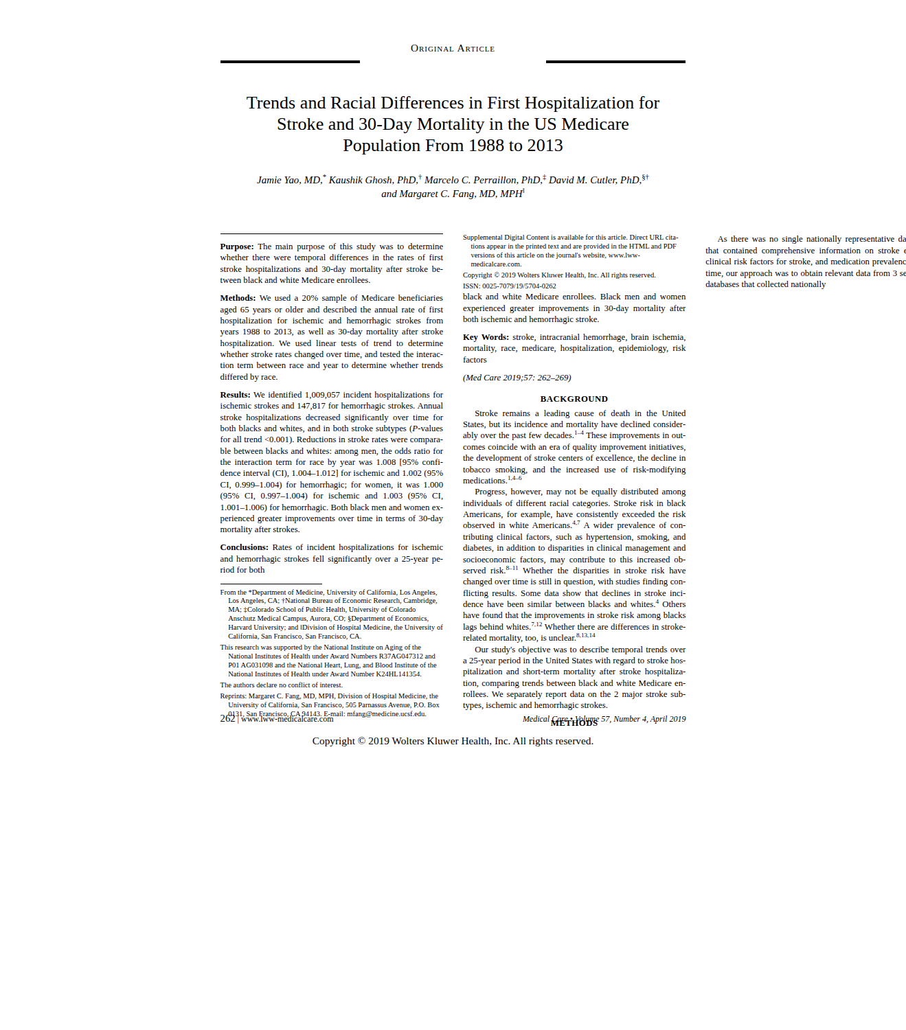Original Article
Trends and Racial Differences in First Hospitalization for
Stroke and 30-Day Mortality in the US Medicare
Population From 1988 to 2013
Jamie Yao, MD,* Kaushik Ghosh, PhD,† Marcelo C. Perraillon, PhD,‡ David M. Cutler, PhD,§†
and Margaret C. Fang, MD, MPH‖
Purpose: The main purpose of this study was to determine whether there were temporal differences in the rates of first stroke hospitalizations and 30-day mortality after stroke between black and white Medicare enrollees.
Methods: We used a 20% sample of Medicare beneficiaries aged 65 years or older and described the annual rate of first hospitalization for ischemic and hemorrhagic strokes from years 1988 to 2013, as well as 30-day mortality after stroke hospitalization. We used linear tests of trend to determine whether stroke rates changed over time, and tested the interaction term between race and year to determine whether trends differed by race.
Results: We identified 1,009,057 incident hospitalizations for ischemic strokes and 147,817 for hemorrhagic strokes. Annual stroke hospitalizations decreased significantly over time for both blacks and whites, and in both stroke subtypes (P-values for all trend <0.001). Reductions in stroke rates were comparable between blacks and whites: among men, the odds ratio for the interaction term for race by year was 1.008 [95% confidence interval (CI), 1.004–1.012] for ischemic and 1.002 (95% CI, 0.999–1.004) for hemorrhagic; for women, it was 1.000 (95% CI, 0.997–1.004) for ischemic and 1.003 (95% CI, 1.001–1.006) for hemorrhagic. Both black men and women experienced greater improvements over time in terms of 30-day mortality after strokes.
Conclusions: Rates of incident hospitalizations for ischemic and hemorrhagic strokes fell significantly over a 25-year period for both
From the *Department of Medicine, University of California, Los Angeles, Los Angeles, CA; †National Bureau of Economic Research, Cambridge, MA; ‡Colorado School of Public Health, University of Colorado Anschutz Medical Campus, Aurora, CO; §Department of Economics, Harvard University; and ‖Division of Hospital Medicine, the University of California, San Francisco, San Francisco, CA.
This research was supported by the National Institute on Aging of the National Institutes of Health under Award Numbers R37AG047312 and P01 AG031098 and the National Heart, Lung, and Blood Institute of the National Institutes of Health under Award Number K24HL141354.
The authors declare no conflict of interest.
Reprints: Margaret C. Fang, MD, MPH, Division of Hospital Medicine, the University of California, San Francisco, 505 Parnassus Avenue, P.O. Box 0131, San Francisco, CA 94143. E-mail: mfang@medicine.ucsf.edu.
Supplemental Digital Content is available for this article. Direct URL citations appear in the printed text and are provided in the HTML and PDF versions of this article on the journal's website, www.lww-medicalcare.com.
Copyright © 2019 Wolters Kluwer Health, Inc. All rights reserved.
ISSN: 0025-7079/19/5704-0262
black and white Medicare enrollees. Black men and women experienced greater improvements in 30-day mortality after both ischemic and hemorrhagic stroke.
Key Words: stroke, intracranial hemorrhage, brain ischemia, mortality, race, medicare, hospitalization, epidemiology, risk factors
(Med Care 2019;57: 262–269)
BACKGROUND
Stroke remains a leading cause of death in the United States, but its incidence and mortality have declined considerably over the past few decades.1–4 These improvements in outcomes coincide with an era of quality improvement initiatives, the development of stroke centers of excellence, the decline in tobacco smoking, and the increased use of risk-modifying medications.1,4–6
Progress, however, may not be equally distributed among individuals of different racial categories. Stroke risk in black Americans, for example, have consistently exceeded the risk observed in white Americans.4,7 A wider prevalence of contributing clinical factors, such as hypertension, smoking, and diabetes, in addition to disparities in clinical management and socioeconomic factors, may contribute to this increased observed risk.8–11 Whether the disparities in stroke risk have changed over time is still in question, with studies finding conflicting results. Some data show that declines in stroke incidence have been similar between blacks and whites.4 Others have found that the improvements in stroke risk among blacks lags behind whites.7,12 Whether there are differences in stroke-related mortality, too, is unclear.8,13,14
Our study's objective was to describe temporal trends over a 25-year period in the United States with regard to stroke hospitalization and short-term mortality after stroke hospitalization, comparing trends between black and white Medicare enrollees. We separately report data on the 2 major stroke subtypes, ischemic and hemorrhagic strokes.
METHODS
As there was no single nationally representative database that contained comprehensive information on stroke events, clinical risk factors for stroke, and medication prevalence over time, our approach was to obtain relevant data from 3 separate databases that collected nationally
262 | www.lww-medicalcare.com
Medical Care • Volume 57, Number 4, April 2019
Copyright © 2019 Wolters Kluwer Health, Inc. All rights reserved.